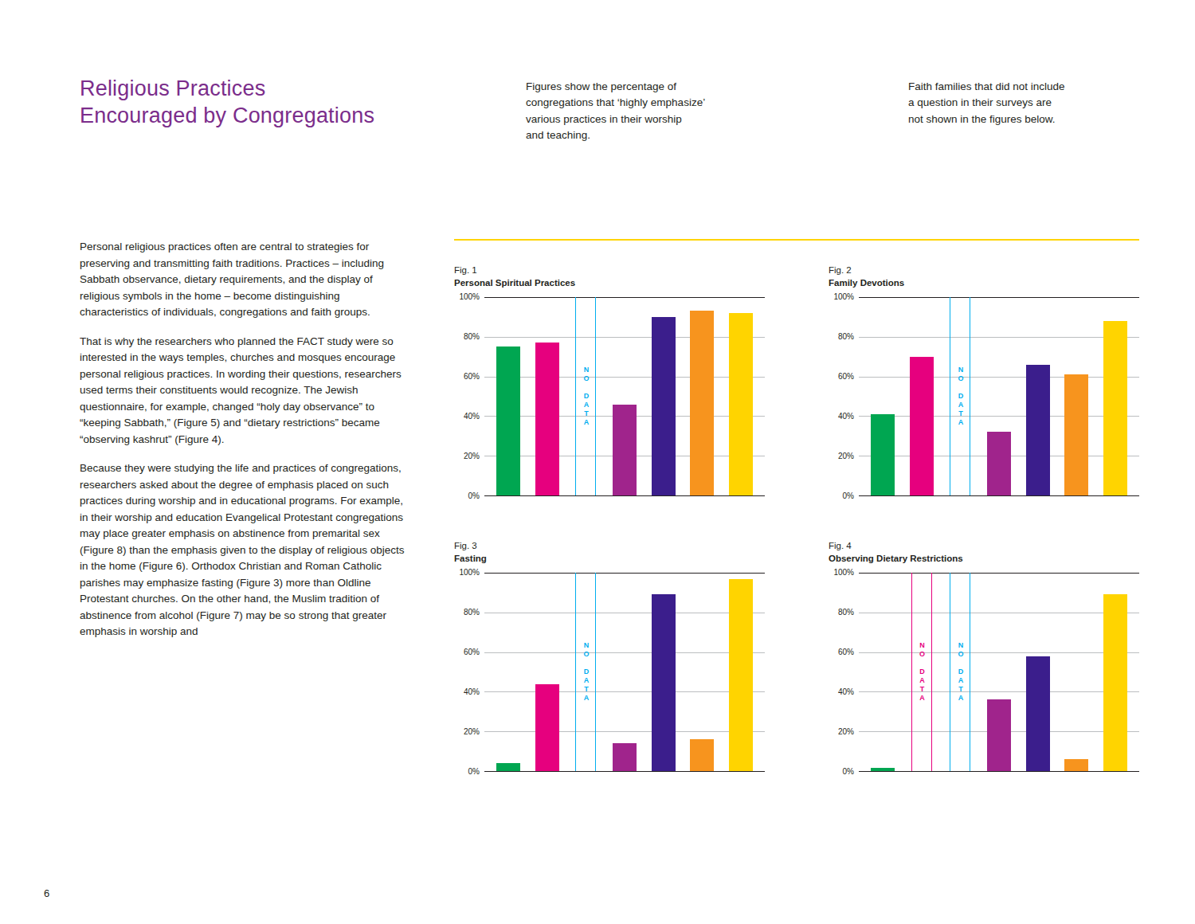Religious Practices
Encouraged by Congregations
Figures show the percentage of
congregations that ‘highly emphasize’
various practices in their worship
and teaching.
Faith families that did not include
a question in their surveys are
not shown in the figures below.
Personal religious practices often are central to strategies for preserving and transmitting faith traditions. Practices – including Sabbath observance, dietary requirements, and the display of religious symbols in the home – become distinguishing characteristics of individuals, congregations and faith groups.
That is why the researchers who planned the FACT study were so interested in the ways temples, churches and mosques encourage personal religious practices. In wording their questions, researchers used terms their constituents would recognize. The Jewish questionnaire, for example, changed “holy day observance” to “keeping Sabbath,” (Figure 5) and “dietary restrictions” became “observing kashrut” (Figure 4).
Because they were studying the life and practices of congregations, researchers asked about the degree of emphasis placed on such practices during worship and in educational programs. For example, in their worship and education Evangelical Protestant congregations may place greater emphasis on abstinence from premarital sex (Figure 8) than the emphasis given to the display of religious objects in the home (Figure 6). Orthodox Christian and Roman Catholic parishes may emphasize fasting (Figure 3) more than Oldline Protestant churches. On the other hand, the Muslim tradition of abstinence from alcohol (Figure 7) may be so strong that greater emphasis in worship and
Fig. 1 Personal Spiritual Practices
100% 80% 60% 40% 20% 0%
NO DATA
Fig. 2 Family Devotions
100% 80% 60% 40% 20% 0%
NO DATA
Fig. 3 Fasting
100% 80% 60% 40% 20% 0%
NO DATA
Fig. 4 Observing Dietary Restrictions
100% 80% 60% 40% 20% 0%
NO DATA
NO DATA
6